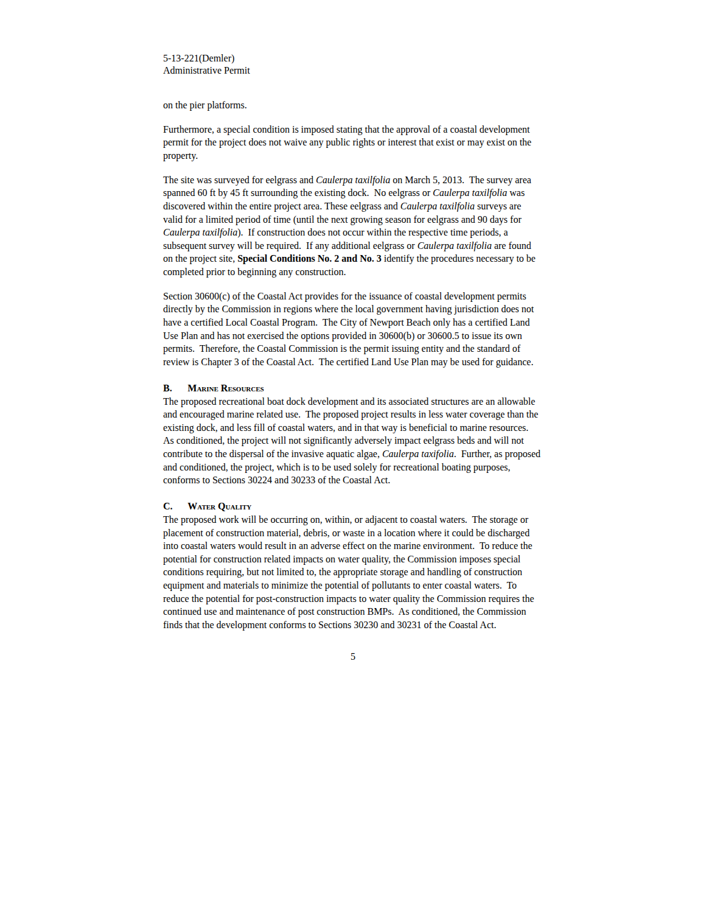5-13-221(Demler)
Administrative Permit
on the pier platforms.
Furthermore, a special condition is imposed stating that the approval of a coastal development permit for the project does not waive any public rights or interest that exist or may exist on the property.
The site was surveyed for eelgrass and Caulerpa taxilfolia on March 5, 2013. The survey area spanned 60 ft by 45 ft surrounding the existing dock. No eelgrass or Caulerpa taxilfolia was discovered within the entire project area. These eelgrass and Caulerpa taxilfolia surveys are valid for a limited period of time (until the next growing season for eelgrass and 90 days for Caulerpa taxilfolia). If construction does not occur within the respective time periods, a subsequent survey will be required. If any additional eelgrass or Caulerpa taxilfolia are found on the project site, Special Conditions No. 2 and No. 3 identify the procedures necessary to be completed prior to beginning any construction.
Section 30600(c) of the Coastal Act provides for the issuance of coastal development permits directly by the Commission in regions where the local government having jurisdiction does not have a certified Local Coastal Program. The City of Newport Beach only has a certified Land Use Plan and has not exercised the options provided in 30600(b) or 30600.5 to issue its own permits. Therefore, the Coastal Commission is the permit issuing entity and the standard of review is Chapter 3 of the Coastal Act. The certified Land Use Plan may be used for guidance.
B. Marine Resources
The proposed recreational boat dock development and its associated structures are an allowable and encouraged marine related use. The proposed project results in less water coverage than the existing dock, and less fill of coastal waters, and in that way is beneficial to marine resources. As conditioned, the project will not significantly adversely impact eelgrass beds and will not contribute to the dispersal of the invasive aquatic algae, Caulerpa taxifolia. Further, as proposed and conditioned, the project, which is to be used solely for recreational boating purposes, conforms to Sections 30224 and 30233 of the Coastal Act.
C. Water Quality
The proposed work will be occurring on, within, or adjacent to coastal waters. The storage or placement of construction material, debris, or waste in a location where it could be discharged into coastal waters would result in an adverse effect on the marine environment. To reduce the potential for construction related impacts on water quality, the Commission imposes special conditions requiring, but not limited to, the appropriate storage and handling of construction equipment and materials to minimize the potential of pollutants to enter coastal waters. To reduce the potential for post-construction impacts to water quality the Commission requires the continued use and maintenance of post construction BMPs. As conditioned, the Commission finds that the development conforms to Sections 30230 and 30231 of the Coastal Act.
5